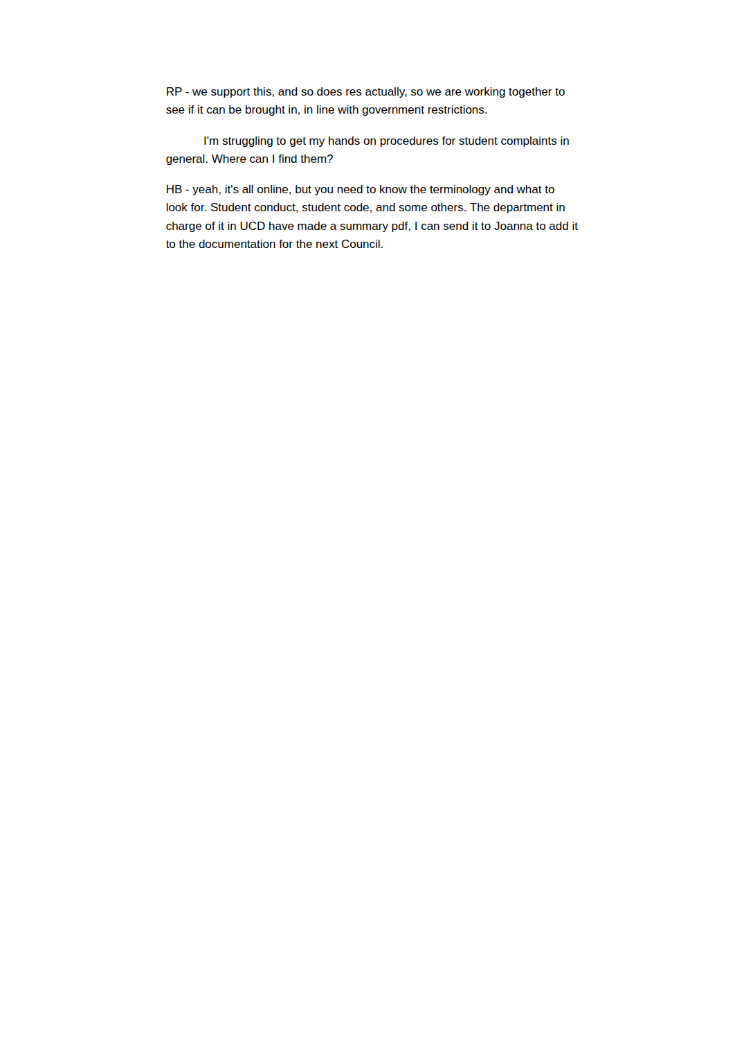RP - we support this, and so does res actually, so we are working together to see if it can be brought in, in line with government restrictions.
I'm struggling to get my hands on procedures for student complaints in general. Where can I find them?
HB - yeah, it's all online, but you need to know the terminology and what to look for. Student conduct, student code, and some others. The department in charge of it in UCD have made a summary pdf, I can send it to Joanna to add it to the documentation for the next Council.